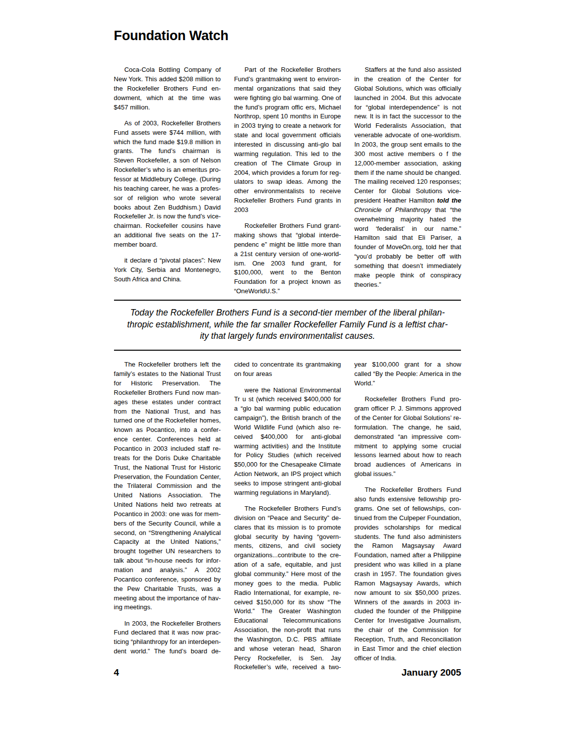Foundation Watch
Coca-Cola Bottling Company of New York. This added $208 million to the Rockefeller Brothers Fund endowment, which at the time was $457 million.
As of 2003, Rockefeller Brothers Fund assets were $744 million, with which the fund made $19.8 million in grants. The fund’s chairman is Steven Rockefeller, a son of Nelson Rockefeller’s who is an emeritus professor at Middlebury College. (During his teaching career, he was a professor of religion who wrote several books about Zen Buddhism.) David Rockefeller Jr. is now the fund’s vice-chairman. Rockefeller cousins have an additional five seats on the 17-member board.
it declare d “pivotal places”: New York City, Serbia and Montenegro, South Africa and China.
Part of the Rockefeller Brothers Fund’s grantmaking went to environmental organizations that said they were fighting glo bal warming. One of the fund’s program offic ers, Michael Northrop, spent 10 months in Europe in 2003 trying to create a network for state and local government officials interested in discussing anti-glo bal warming regulation. This led to the creation of The Climate Group in 2004, which provides a forum for regulators to swap ideas. Among the other environmentalists to receive Rockefeller Brothers Fund grants in 2003
Rockefeller Brothers Fund grantmaking shows that “global interdependenc e” might be little more than a 21st century version of one-worldism. One 2003 fund grant, for $100,000, went to the Benton Foundation for a project known as “OneWorldU.S.”
Staffers at the fund also assisted in the creation of the Center for Global Solutions, which was officially launched in 2004. But this advocate for “global interdependence” is not new. It is in fact the successor to the World Federalists Association, that venerable advocate of one-worldism. In 2003, the group sent emails to the 300 most active members o f the 12,000-member association, asking them if the name should be changed. The mailing received 120 responses; Center for Global Solutions vice-president Heather Hamilton told the Chronicle of Philanthropy that “the overwhelming majority hated the word ‘federalist’ in our name.” Hamilton said that Eli Pariser, a founder of MoveOn.org, told her that “you’d probably be better off with something that doesn’t immediately make people think of conspiracy theories.”
Today the Rockefeller Brothers Fund is a second-tier member of the liberal philanthropic establishment, while the far smaller Rockefeller Family Fund is a leftist charity that largely funds environmentalist causes.
The Rockefeller brothers left the family’s estates to the National Trust for Historic Preservation. The Rockefeller Brothers Fund now manages these estates under contract from the National Trust, and has turned one of the Rockefeller homes, known as Pocantico, into a conference center. Conferences held at Pocantico in 2003 included staff retreats for the Doris Duke Charitable Trust, the National Trust for Historic Preservation, the Foundation Center, the Trilateral Commission and the United Nations Association. The United Nations held two retreats at Pocantico in 2003: one was for members of the Security Council, while a second, on “Strengthening Analytical Capacity at the United Nations,” brought together UN researchers to talk about “in-house needs for information and analysis.” A 2002 Pocantico conference, sponsored by the Pew Charitable Trusts, was a meeting about the importance of having meetings.
In 2003, the Rockefeller Brothers Fund declared that it was now practicing “philanthropy for an interdependent world.” The fund’s board decided to concentrate its grantmaking on four areas
were the National Environmental Tr u st (which received $400,000 for a “glo bal warming public education campaign”), the British branch of the World Wildlife Fund (which also received $400,000 for anti-global warming activities) and the Institute for Policy Studies (which received $50,000 for the Chesapeake Climate Action Network, an IPS project which seeks to impose stringent anti-global warming regulations in Maryland).
The Rockefeller Brothers Fund’s division on “Peace and Security” declares that its mission is to promote global security by having “governments, citizens, and civil society organizations...contribute to the creation of a safe, equitable, and just global community.” Here most of the money goes to the media. Public Radio International, for example, received $150,000 for its show “The World.” The Greater Washington Educational Telecommunications Association, the non-profit that runs the Washington, D.C. PBS affiliate and whose veteran head, Sharon Percy Rockefeller, is Sen. Jay Rockefeller’s wife, received a two-year $100,000 grant for a show called “By the People: America in the World.”
Rockefeller Brothers Fund program officer P. J. Simmons approved of the Center for Global Solutions’ reformulation. The change, he said, demonstrated “an impressive commitment to applying some crucial lessons learned about how to reach broad audiences of Americans in global issues.”
The Rockefeller Brothers Fund also funds extensive fellowship programs. One set of fellowships, continued from the Culpeper Foundation, provides scholarships for medical students. The fund also administers the Ramon Magsaysay Award Foundation, named after a Philippine president who was killed in a plane crash in 1957. The foundation gives Ramon Magsaysay Awards, which now amount to six $50,000 prizes. Winners of the awards in 2003 included the founder of the Philippine Center for Investigative Journalism, the chair of the Commission for Reception, Truth, and Reconciliation in East Timor and the chief election officer of India.
4 January 2005